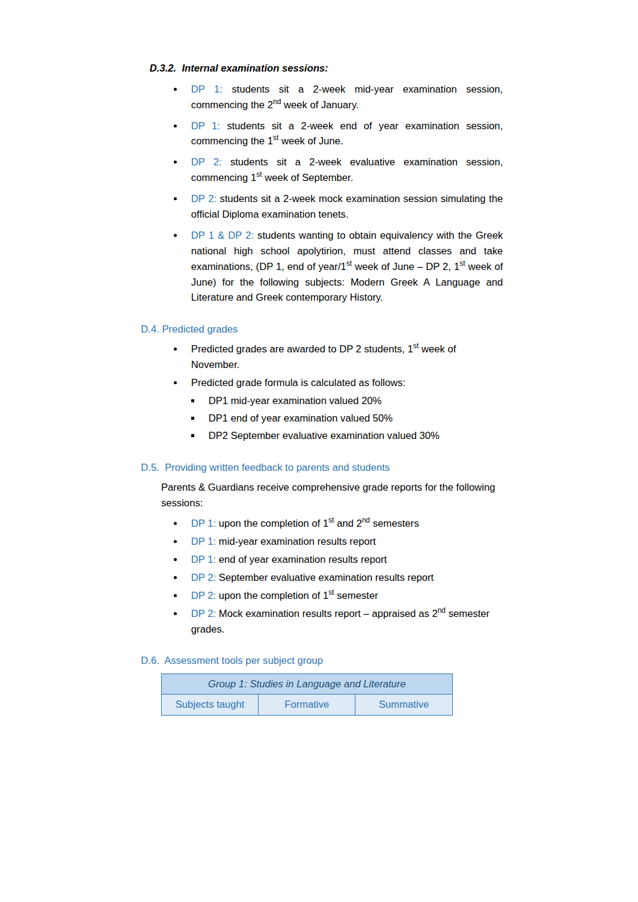D.3.2. Internal examination sessions:
DP 1: students sit a 2-week mid-year examination session, commencing the 2nd week of January.
DP 1: students sit a 2-week end of year examination session, commencing the 1st week of June.
DP 2: students sit a 2-week evaluative examination session, commencing 1st week of September.
DP 2: students sit a 2-week mock examination session simulating the official Diploma examination tenets.
DP 1 & DP 2: students wanting to obtain equivalency with the Greek national high school apolytirion, must attend classes and take examinations, (DP 1, end of year/1st week of June – DP 2, 1st week of June) for the following subjects: Modern Greek A Language and Literature and Greek contemporary History.
D.4. Predicted grades
Predicted grades are awarded to DP 2 students, 1st week of November.
Predicted grade formula is calculated as follows:
DP1 mid-year examination valued 20%
DP1 end of year examination valued 50%
DP2 September evaluative examination valued 30%
D.5. Providing written feedback to parents and students
Parents & Guardians receive comprehensive grade reports for the following sessions:
DP 1: upon the completion of 1st and 2nd semesters
DP 1: mid-year examination results report
DP 1: end of year examination results report
DP 2: September evaluative examination results report
DP 2: upon the completion of 1st semester
DP 2: Mock examination results report – appraised as 2nd semester grades.
D.6. Assessment tools per subject group
| Group 1: Studies in Language and Literature |
| --- |
| Subjects taught | Formative | Summative |